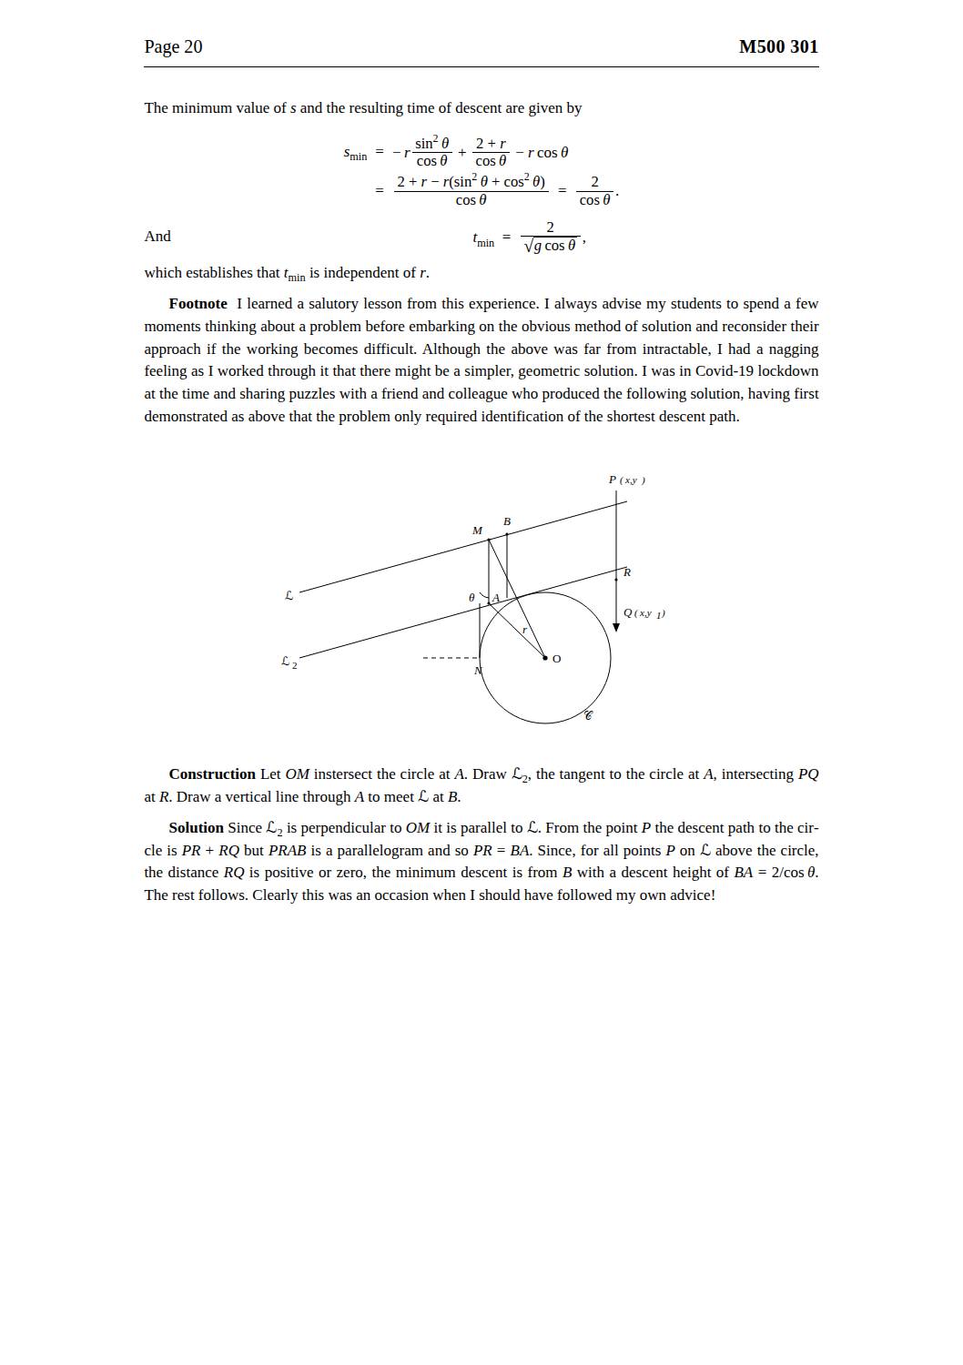Page 20 M500 301
The minimum value of s and the resulting time of descent are given by
| s min | = | − r sin 2 θ cos θ + 2 + r cos θ − r cos θ |
| | = | 2 + r − r ( sin 2 θ + cos 2 θ ) cos θ = 2 cos θ . |
And tmin = 2 g cos θ,
which establishes that tmin is independent of r.
Footnote I learned a salutory lesson from this experience. I always advise my students to spend a few moments thinking about a problem before embarking on the obvious method of solution and reconsider their approach if the working becomes difficult. Although the above was far from intractable, I had a nagging feeling as I worked through it that there might be a simpler, geometric solution. I was in Covid-19 lockdown at the time and sharing puzzles with a friend and colleague who produced the following solution, having first demonstrated as above that the problem only required identification of the shortest descent path.
O r N ℒ ℒ 2 P ( x,y ) R Q ( x,y 1 ) M B A θ 𝒞
Construction Let OM instersect the circle at A. Draw ℒ2, the tangent to the circle at A, intersecting PQ at R. Draw a vertical line through A to meet ℒ at B.
Solution Since ℒ2 is perpendicular to OM it is parallel to ℒ. From the point P the descent path to the circle is PR + RQ but PRAB is a parallelogram and so PR = BA. Since, for all points P on ℒ above the circle, the distance RQ is positive or zero, the minimum descent is from B with a descent height of BA = 2/cos θ. The rest follows. Clearly this was an occasion when I should have followed my own advice!